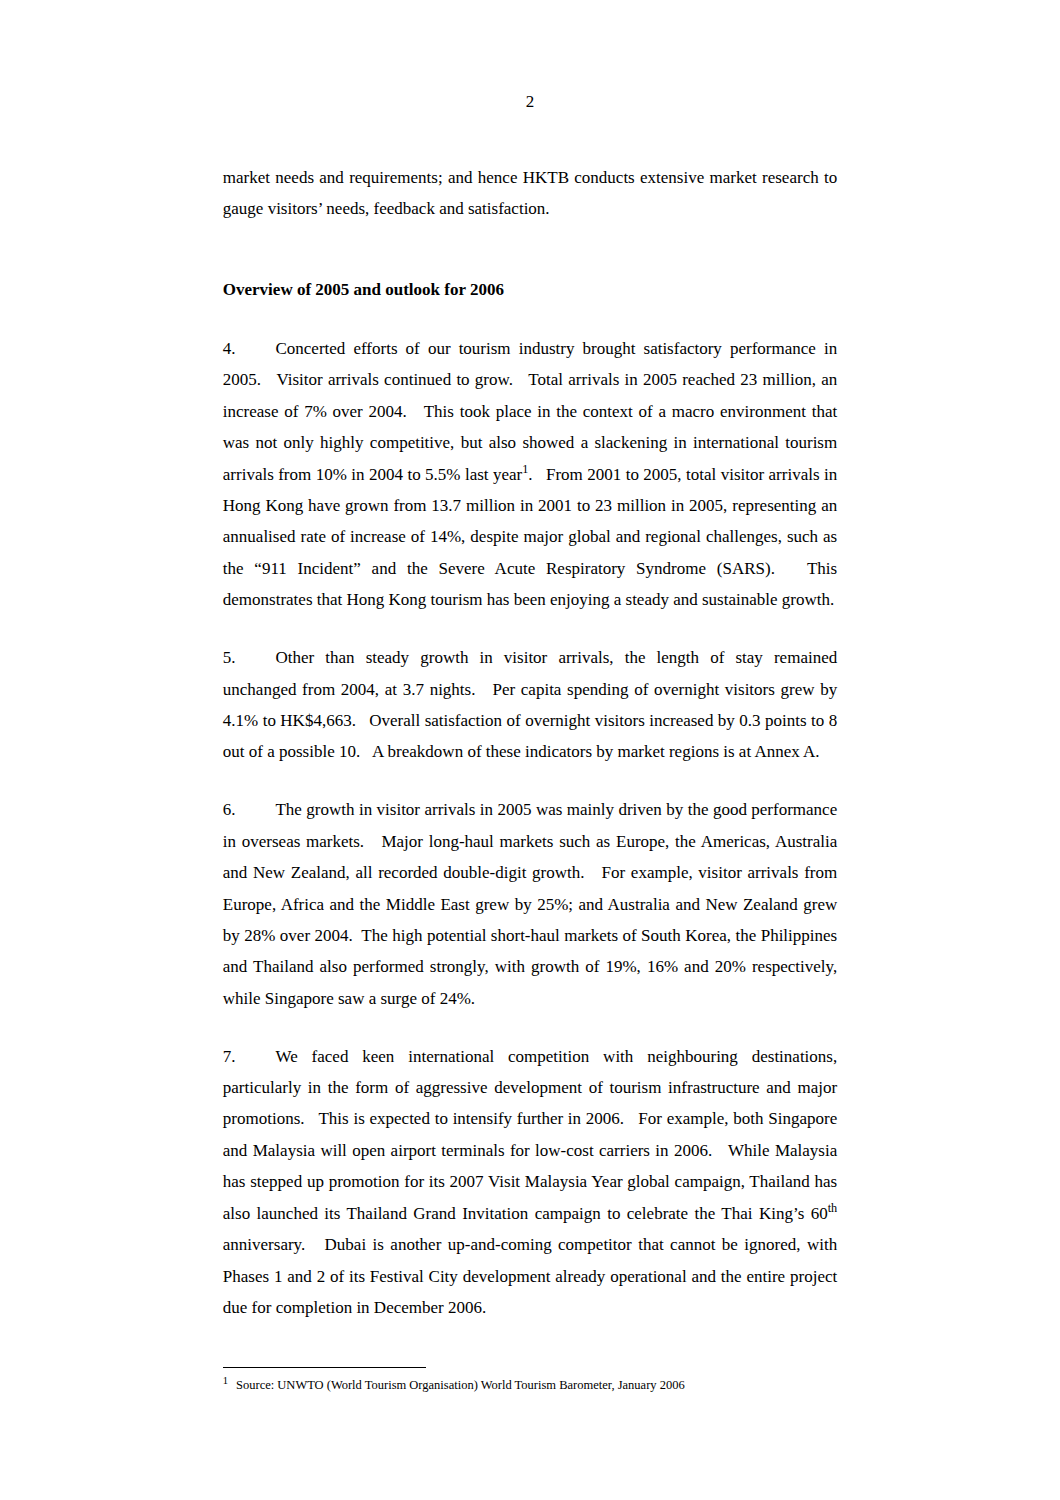2
market needs and requirements; and hence HKTB conducts extensive market research to gauge visitors’ needs, feedback and satisfaction.
Overview of 2005 and outlook for 2006
4. Concerted efforts of our tourism industry brought satisfactory performance in 2005. Visitor arrivals continued to grow. Total arrivals in 2005 reached 23 million, an increase of 7% over 2004. This took place in the context of a macro environment that was not only highly competitive, but also showed a slackening in international tourism arrivals from 10% in 2004 to 5.5% last year1. From 2001 to 2005, total visitor arrivals in Hong Kong have grown from 13.7 million in 2001 to 23 million in 2005, representing an annualised rate of increase of 14%, despite major global and regional challenges, such as the “911 Incident” and the Severe Acute Respiratory Syndrome (SARS). This demonstrates that Hong Kong tourism has been enjoying a steady and sustainable growth.
5. Other than steady growth in visitor arrivals, the length of stay remained unchanged from 2004, at 3.7 nights. Per capita spending of overnight visitors grew by 4.1% to HK$4,663. Overall satisfaction of overnight visitors increased by 0.3 points to 8 out of a possible 10. A breakdown of these indicators by market regions is at Annex A.
6. The growth in visitor arrivals in 2005 was mainly driven by the good performance in overseas markets. Major long-haul markets such as Europe, the Americas, Australia and New Zealand, all recorded double-digit growth. For example, visitor arrivals from Europe, Africa and the Middle East grew by 25%; and Australia and New Zealand grew by 28% over 2004. The high potential short-haul markets of South Korea, the Philippines and Thailand also performed strongly, with growth of 19%, 16% and 20% respectively, while Singapore saw a surge of 24%.
7. We faced keen international competition with neighbouring destinations, particularly in the form of aggressive development of tourism infrastructure and major promotions. This is expected to intensify further in 2006. For example, both Singapore and Malaysia will open airport terminals for low-cost carriers in 2006. While Malaysia has stepped up promotion for its 2007 Visit Malaysia Year global campaign, Thailand has also launched its Thailand Grand Invitation campaign to celebrate the Thai King’s 60th anniversary. Dubai is another up-and-coming competitor that cannot be ignored, with Phases 1 and 2 of its Festival City development already operational and the entire project due for completion in December 2006.
1 Source: UNWTO (World Tourism Organisation) World Tourism Barometer, January 2006